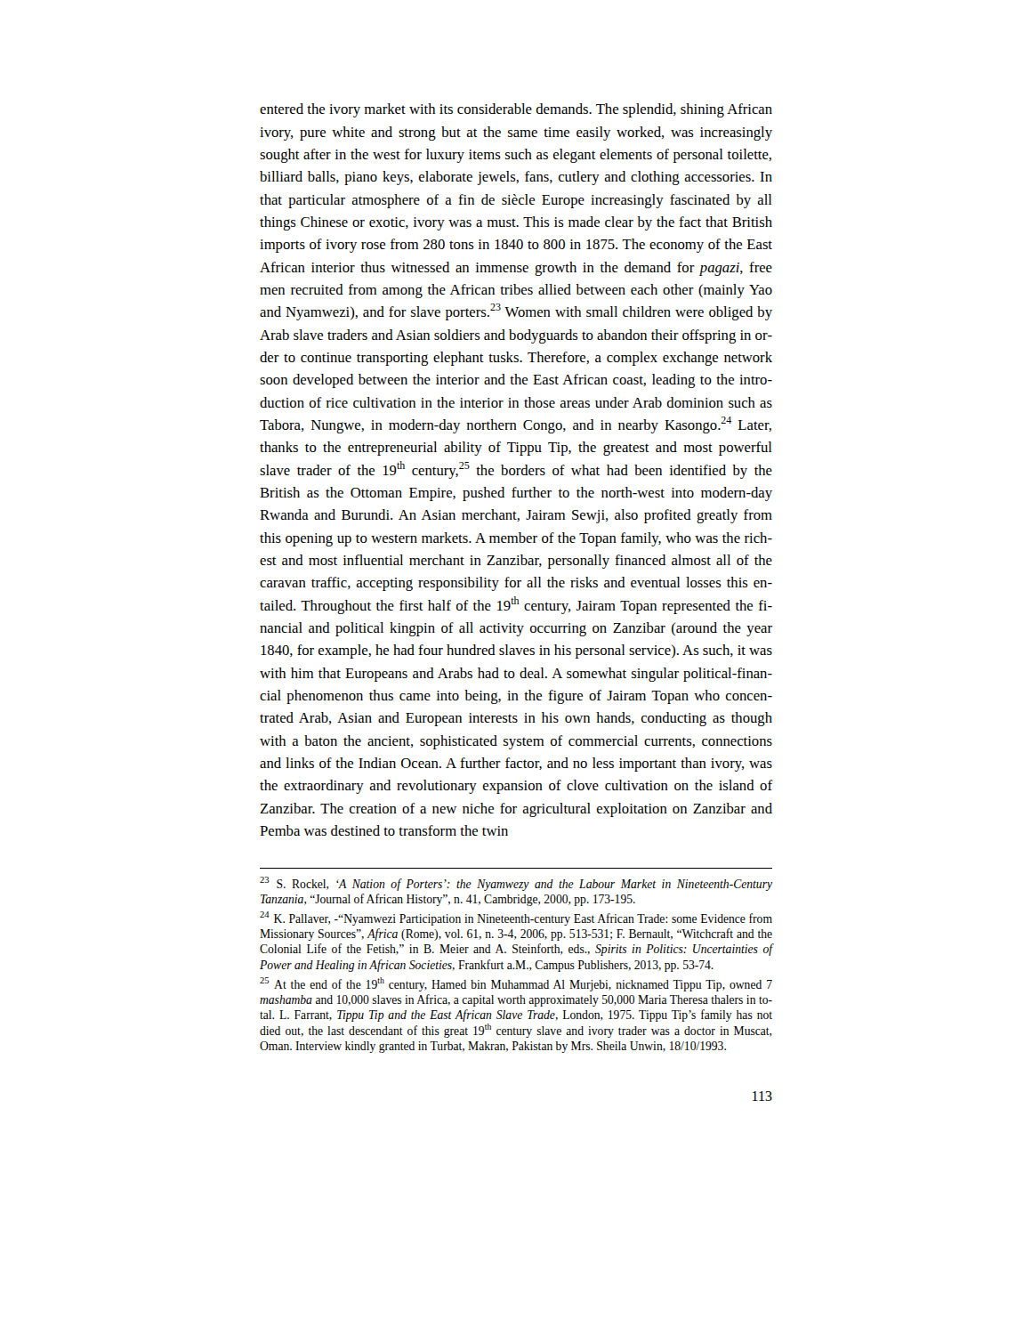entered the ivory market with its considerable demands. The splendid, shining African ivory, pure white and strong but at the same time easily worked, was increasingly sought after in the west for luxury items such as elegant elements of personal toilette, billiard balls, piano keys, elaborate jewels, fans, cutlery and clothing accessories. In that particular atmosphere of a fin de siècle Europe increasingly fascinated by all things Chinese or exotic, ivory was a must. This is made clear by the fact that British imports of ivory rose from 280 tons in 1840 to 800 in 1875. The economy of the East African interior thus witnessed an immense growth in the demand for pagazi, free men recruited from among the African tribes allied between each other (mainly Yao and Nyamwezi), and for slave porters.23 Women with small children were obliged by Arab slave traders and Asian soldiers and bodyguards to abandon their offspring in order to continue transporting elephant tusks. Therefore, a complex exchange network soon developed between the interior and the East African coast, leading to the introduction of rice cultivation in the interior in those areas under Arab dominion such as Tabora, Nungwe, in modern-day northern Congo, and in nearby Kasongo.24 Later, thanks to the entrepreneurial ability of Tippu Tip, the greatest and most powerful slave trader of the 19th century,25 the borders of what had been identified by the British as the Ottoman Empire, pushed further to the north-west into modern-day Rwanda and Burundi. An Asian merchant, Jairam Sewji, also profited greatly from this opening up to western markets. A member of the Topan family, who was the richest and most influential merchant in Zanzibar, personally financed almost all of the caravan traffic, accepting responsibility for all the risks and eventual losses this entailed. Throughout the first half of the 19th century, Jairam Topan represented the financial and political kingpin of all activity occurring on Zanzibar (around the year 1840, for example, he had four hundred slaves in his personal service). As such, it was with him that Europeans and Arabs had to deal. A somewhat singular political-financial phenomenon thus came into being, in the figure of Jairam Topan who concentrated Arab, Asian and European interests in his own hands, conducting as though with a baton the ancient, sophisticated system of commercial currents, connections and links of the Indian Ocean. A further factor, and no less important than ivory, was the extraordinary and revolutionary expansion of clove cultivation on the island of Zanzibar. The creation of a new niche for agricultural exploitation on Zanzibar and Pemba was destined to transform the twin
23 S. Rockel, ‘A Nation of Porters’: the Nyamwezy and the Labour Market in Nineteenth-Century Tanzania, “Journal of African History”, n. 41, Cambridge, 2000, pp. 173-195.
24 K. Pallaver, -“Nyamwezi Participation in Nineteenth-century East African Trade: some Evidence from Missionary Sources”, Africa (Rome), vol. 61, n. 3-4, 2006, pp. 513-531; F. Bernault, “Witchcraft and the Colonial Life of the Fetish,” in B. Meier and A. Steinforth, eds., Spirits in Politics: Uncertainties of Power and Healing in African Societies, Frankfurt a.M., Campus Publishers, 2013, pp. 53-74.
25 At the end of the 19th century, Hamed bin Muhammad Al Murjebi, nicknamed Tippu Tip, owned 7 mashamba and 10,000 slaves in Africa, a capital worth approximately 50,000 Maria Theresa thalers in total. L. Farrant, Tippu Tip and the East African Slave Trade, London, 1975. Tippu Tip’s family has not died out, the last descendant of this great 19th century slave and ivory trader was a doctor in Muscat, Oman. Interview kindly granted in Turbat, Makran, Pakistan by Mrs. Sheila Unwin, 18/10/1993.
113